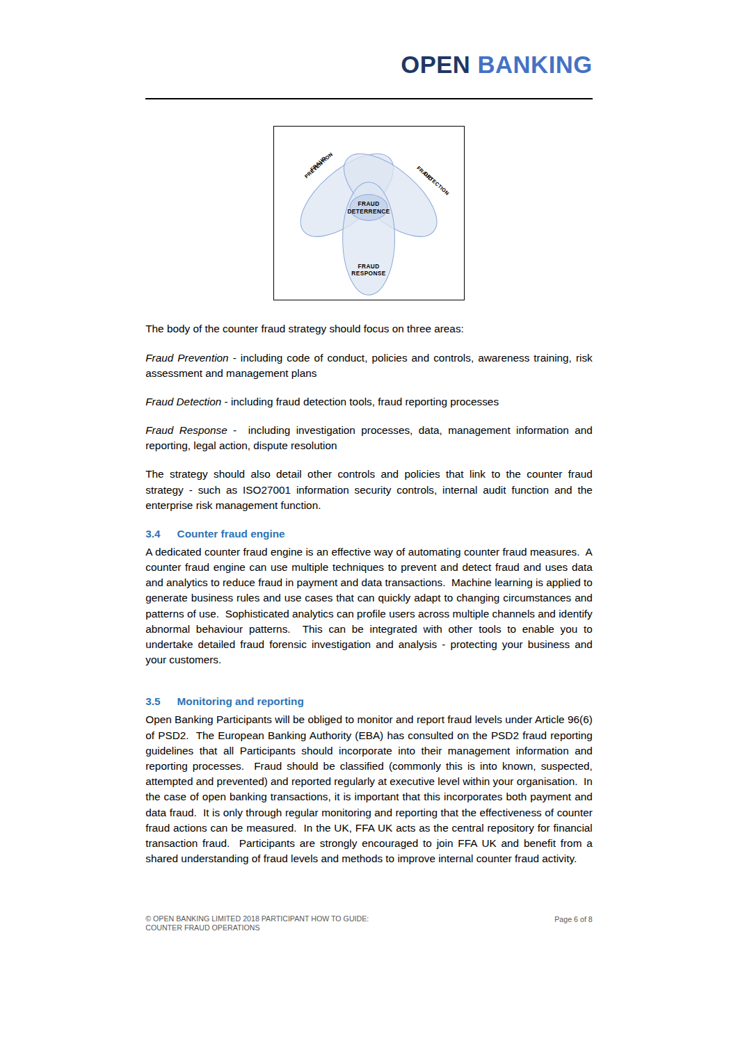OPEN BANKING
FRAUD PREVENTION FRAUD DETECTION FRAUD DETERRENCE FRAUD RESPONSE
The body of the counter fraud strategy should focus on three areas:
Fraud Prevention - including code of conduct, policies and controls, awareness training, risk assessment and management plans
Fraud Detection - including fraud detection tools, fraud reporting processes
Fraud Response - including investigation processes, data, management information and reporting, legal action, dispute resolution
The strategy should also detail other controls and policies that link to the counter fraud strategy - such as ISO27001 information security controls, internal audit function and the enterprise risk management function.
3.4 Counter fraud engine
A dedicated counter fraud engine is an effective way of automating counter fraud measures. A counter fraud engine can use multiple techniques to prevent and detect fraud and uses data and analytics to reduce fraud in payment and data transactions. Machine learning is applied to generate business rules and use cases that can quickly adapt to changing circumstances and patterns of use. Sophisticated analytics can profile users across multiple channels and identify abnormal behaviour patterns. This can be integrated with other tools to enable you to undertake detailed fraud forensic investigation and analysis - protecting your business and your customers.
3.5 Monitoring and reporting
Open Banking Participants will be obliged to monitor and report fraud levels under Article 96(6) of PSD2. The European Banking Authority (EBA) has consulted on the PSD2 fraud reporting guidelines that all Participants should incorporate into their management information and reporting processes. Fraud should be classified (commonly this is into known, suspected, attempted and prevented) and reported regularly at executive level within your organisation. In the case of open banking transactions, it is important that this incorporates both payment and data fraud. It is only through regular monitoring and reporting that the effectiveness of counter fraud actions can be measured. In the UK, FFA UK acts as the central repository for financial transaction fraud. Participants are strongly encouraged to join FFA UK and benefit from a shared understanding of fraud levels and methods to improve internal counter fraud activity.
© OPEN BANKING LIMITED 2018 PARTICIPANT HOW TO GUIDE:
COUNTER FRAUD OPERATIONS
Page 6 of 8